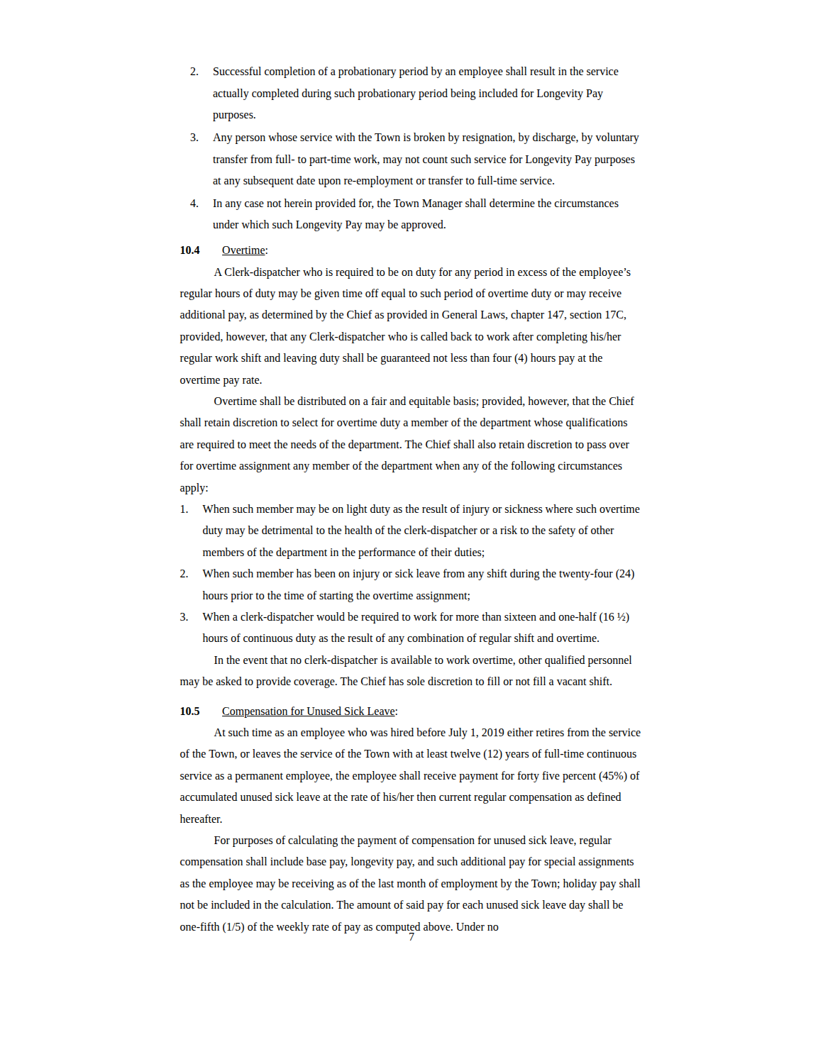2. Successful completion of a probationary period by an employee shall result in the service actually completed during such probationary period being included for Longevity Pay purposes.
3. Any person whose service with the Town is broken by resignation, by discharge, by voluntary transfer from full- to part-time work, may not count such service for Longevity Pay purposes at any subsequent date upon re-employment or transfer to full-time service.
4. In any case not herein provided for, the Town Manager shall determine the circumstances under which such Longevity Pay may be approved.
10.4 Overtime:
A Clerk-dispatcher who is required to be on duty for any period in excess of the employee’s regular hours of duty may be given time off equal to such period of overtime duty or may receive additional pay, as determined by the Chief as provided in General Laws, chapter 147, section 17C, provided, however, that any Clerk-dispatcher who is called back to work after completing his/her regular work shift and leaving duty shall be guaranteed not less than four (4) hours pay at the overtime pay rate.
Overtime shall be distributed on a fair and equitable basis; provided, however, that the Chief shall retain discretion to select for overtime duty a member of the department whose qualifications are required to meet the needs of the department. The Chief shall also retain discretion to pass over for overtime assignment any member of the department when any of the following circumstances apply:
1. When such member may be on light duty as the result of injury or sickness where such overtime duty may be detrimental to the health of the clerk-dispatcher or a risk to the safety of other members of the department in the performance of their duties;
2. When such member has been on injury or sick leave from any shift during the twenty-four (24) hours prior to the time of starting the overtime assignment;
3. When a clerk-dispatcher would be required to work for more than sixteen and one-half (16 ½) hours of continuous duty as the result of any combination of regular shift and overtime.
In the event that no clerk-dispatcher is available to work overtime, other qualified personnel may be asked to provide coverage. The Chief has sole discretion to fill or not fill a vacant shift.
10.5 Compensation for Unused Sick Leave:
At such time as an employee who was hired before July 1, 2019 either retires from the service of the Town, or leaves the service of the Town with at least twelve (12) years of full-time continuous service as a permanent employee, the employee shall receive payment for forty five percent (45%) of accumulated unused sick leave at the rate of his/her then current regular compensation as defined hereafter.
For purposes of calculating the payment of compensation for unused sick leave, regular compensation shall include base pay, longevity pay, and such additional pay for special assignments as the employee may be receiving as of the last month of employment by the Town; holiday pay shall not be included in the calculation. The amount of said pay for each unused sick leave day shall be one-fifth (1/5) of the weekly rate of pay as computed above. Under no
7